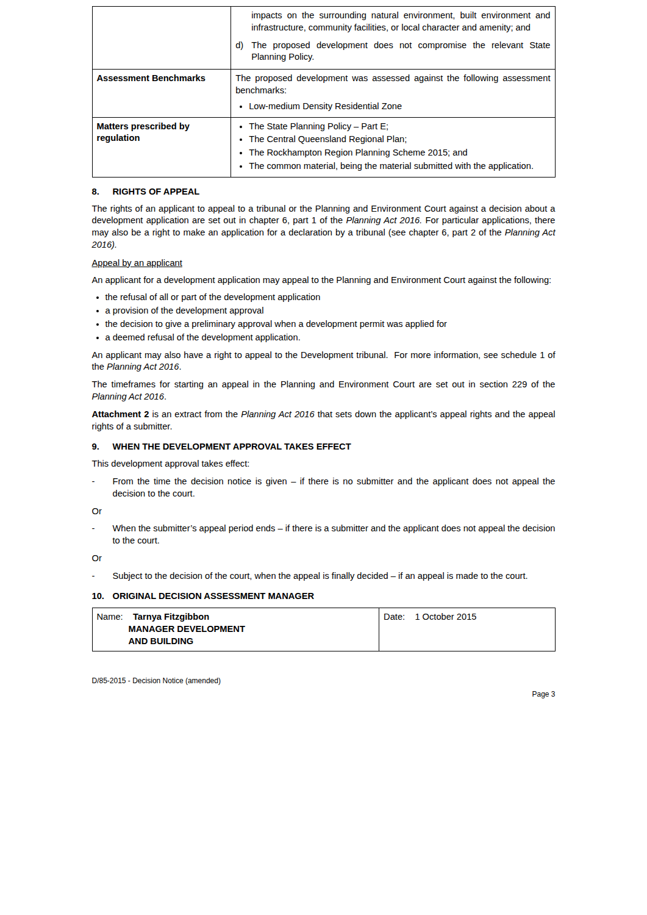| | impacts on the surrounding natural environment, built environment and infrastructure, community facilities, or local character and amenity; and d) The proposed development does not compromise the relevant State Planning Policy. |
| Assessment Benchmarks | The proposed development was assessed against the following assessment benchmarks: Low-medium Density Residential Zone |
| Matters prescribed by regulation | The State Planning Policy – Part E; The Central Queensland Regional Plan; The Rockhampton Region Planning Scheme 2015; and The common material, being the material submitted with the application. |
8. RIGHTS OF APPEAL
The rights of an applicant to appeal to a tribunal or the Planning and Environment Court against a decision about a development application are set out in chapter 6, part 1 of the Planning Act 2016. For particular applications, there may also be a right to make an application for a declaration by a tribunal (see chapter 6, part 2 of the Planning Act 2016).
Appeal by an applicant
An applicant for a development application may appeal to the Planning and Environment Court against the following:
the refusal of all or part of the development application
a provision of the development approval
the decision to give a preliminary approval when a development permit was applied for
a deemed refusal of the development application.
An applicant may also have a right to appeal to the Development tribunal. For more information, see schedule 1 of the Planning Act 2016.
The timeframes for starting an appeal in the Planning and Environment Court are set out in section 229 of the Planning Act 2016.
Attachment 2 is an extract from the Planning Act 2016 that sets down the applicant’s appeal rights and the appeal rights of a submitter.
9. WHEN THE DEVELOPMENT APPROVAL TAKES EFFECT
This development approval takes effect:
-
From the time the decision notice is given – if there is no submitter and the applicant does not appeal the decision to the court.
Or
-
When the submitter’s appeal period ends – if there is a submitter and the applicant does not appeal the decision to the court.
Or
-
Subject to the decision of the court, when the appeal is finally decided – if an appeal is made to the court.
10. ORIGINAL DECISION ASSESSMENT MANAGER
| Name: Tarnya Fitzgibbon MANAGER DEVELOPMENT AND BUILDING | Date: 1 October 2015 |
D/85-2015 - Decision Notice (amended)
Page 3